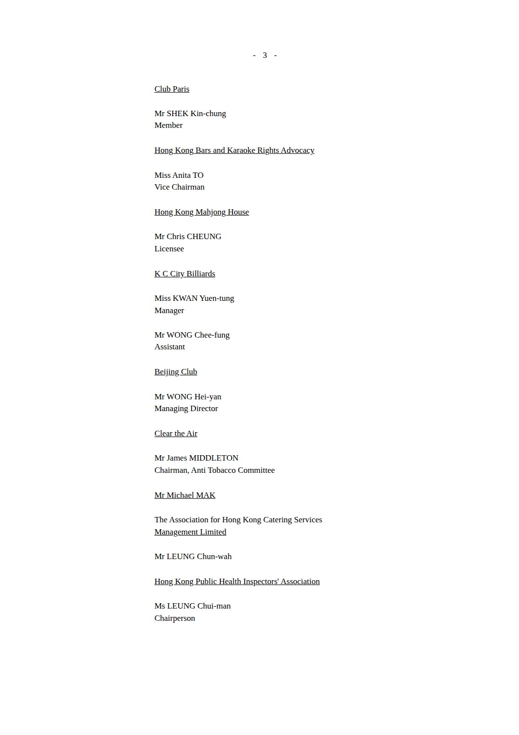- 3 -
Club Paris
Mr SHEK Kin-chung
Member
Hong Kong Bars and Karaoke Rights Advocacy
Miss Anita TO
Vice Chairman
Hong Kong Mahjong House
Mr Chris CHEUNG
Licensee
K C City Billiards
Miss KWAN Yuen-tung
Manager
Mr WONG Chee-fung
Assistant
Beijing Club
Mr WONG Hei-yan
Managing Director
Clear the Air
Mr James MIDDLETON
Chairman, Anti Tobacco Committee
Mr Michael MAK
The Association for Hong Kong Catering Services
Management Limited
Mr LEUNG Chun-wah
Hong Kong Public Health Inspectors' Association
Ms LEUNG Chui-man
Chairperson